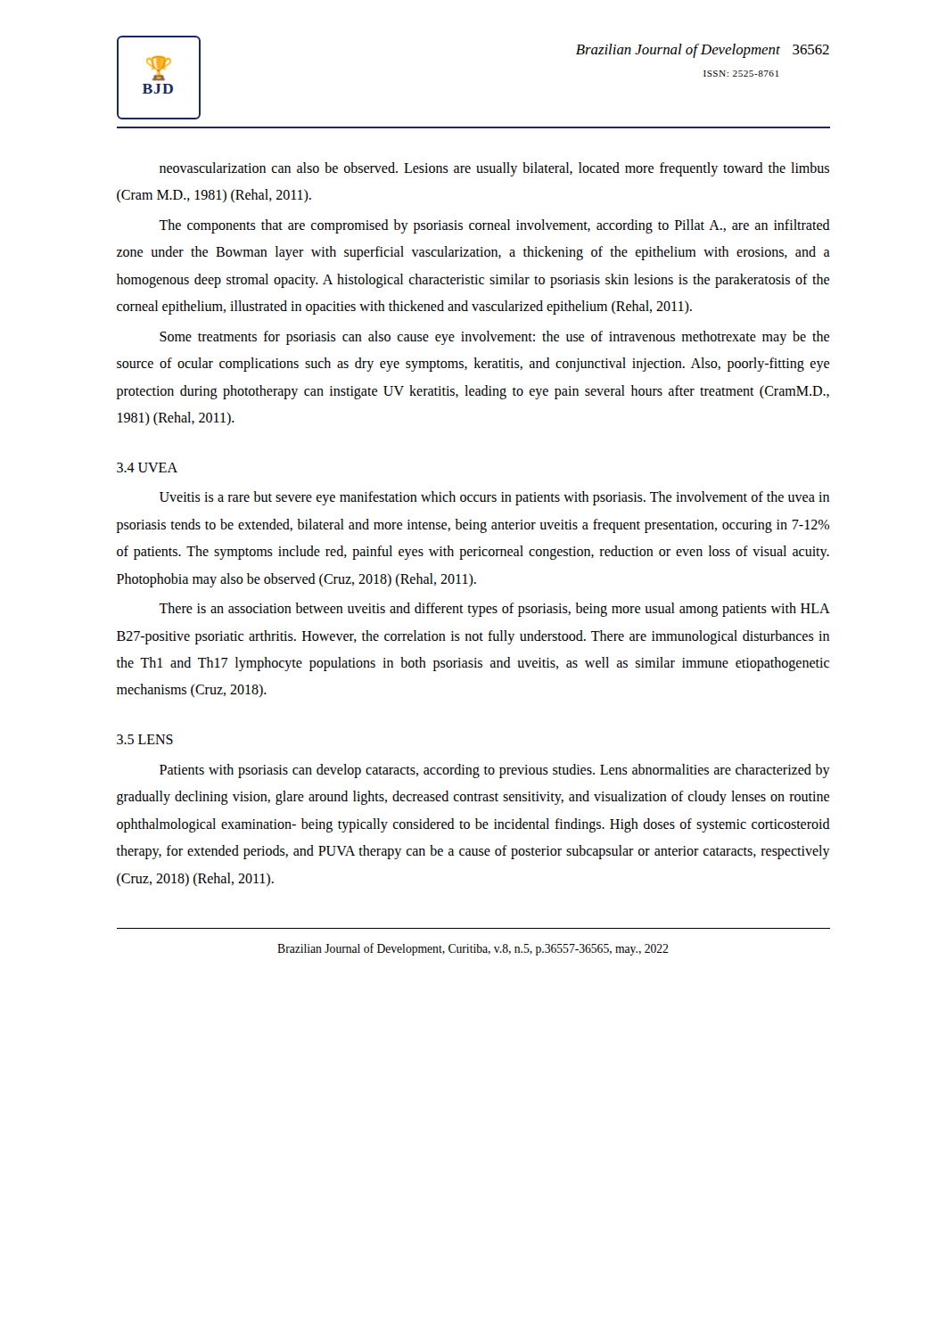🏆 BJD
Brazilian Journal of Development
ISSN: 2525-8761
36562
neovascularization can also be observed. Lesions are usually bilateral, located more frequently toward the limbus (Cram M.D., 1981) (Rehal, 2011).
The components that are compromised by psoriasis corneal involvement, according to Pillat A., are an infiltrated zone under the Bowman layer with superficial vascularization, a thickening of the epithelium with erosions, and a homogenous deep stromal opacity. A histological characteristic similar to psoriasis skin lesions is the parakeratosis of the corneal epithelium, illustrated in opacities with thickened and vascularized epithelium (Rehal, 2011).
Some treatments for psoriasis can also cause eye involvement: the use of intravenous methotrexate may be the source of ocular complications such as dry eye symptoms, keratitis, and conjunctival injection. Also, poorly-fitting eye protection during phototherapy can instigate UV keratitis, leading to eye pain several hours after treatment (CramM.D., 1981) (Rehal, 2011).
3.4 UVEA
Uveitis is a rare but severe eye manifestation which occurs in patients with psoriasis. The involvement of the uvea in psoriasis tends to be extended, bilateral and more intense, being anterior uveitis a frequent presentation, occuring in 7-12% of patients. The symptoms include red, painful eyes with pericorneal congestion, reduction or even loss of visual acuity. Photophobia may also be observed (Cruz, 2018) (Rehal, 2011).
There is an association between uveitis and different types of psoriasis, being more usual among patients with HLA B27-positive psoriatic arthritis. However, the correlation is not fully understood. There are immunological disturbances in the Th1 and Th17 lymphocyte populations in both psoriasis and uveitis, as well as similar immune etiopathogenetic mechanisms (Cruz, 2018).
3.5 LENS
Patients with psoriasis can develop cataracts, according to previous studies. Lens abnormalities are characterized by gradually declining vision, glare around lights, decreased contrast sensitivity, and visualization of cloudy lenses on routine ophthalmological examination- being typically considered to be incidental findings. High doses of systemic corticosteroid therapy, for extended periods, and PUVA therapy can be a cause of posterior subcapsular or anterior cataracts, respectively (Cruz, 2018) (Rehal, 2011).
Brazilian Journal of Development, Curitiba, v.8, n.5, p.36557-36565, may., 2022